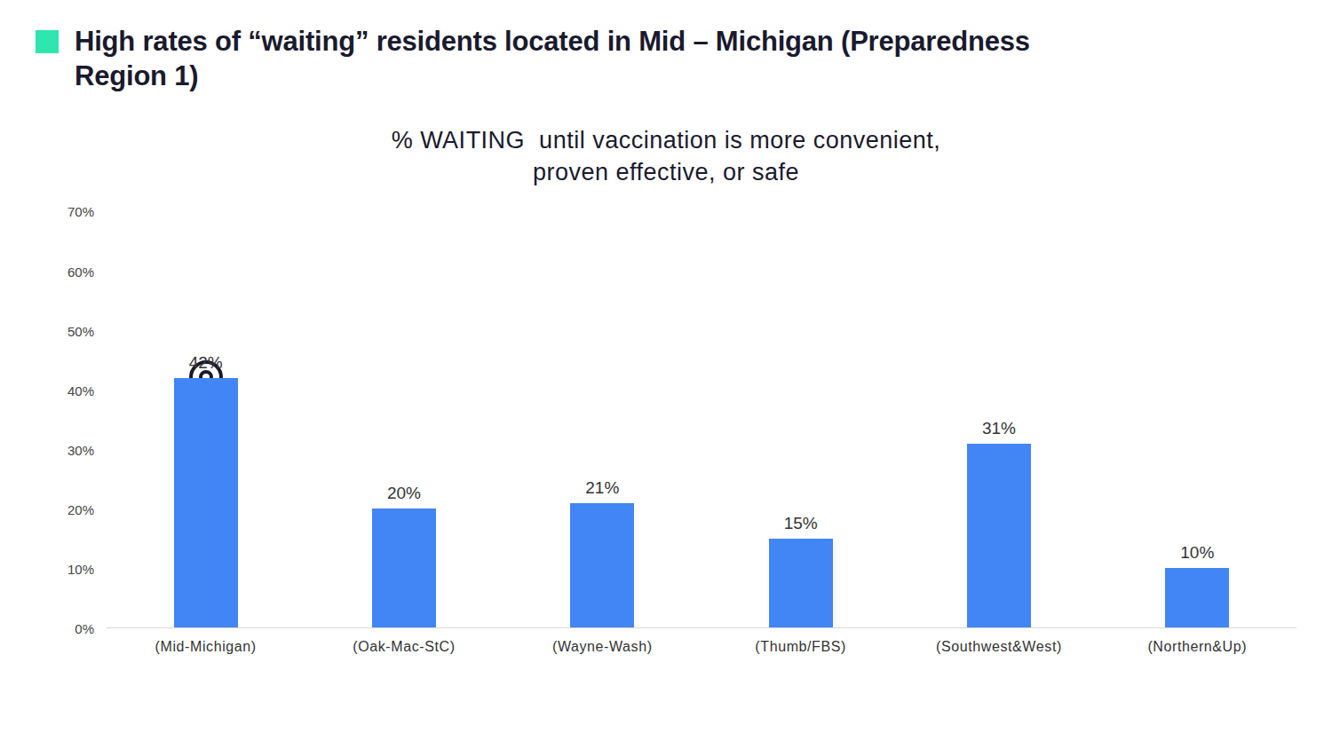High rates of “waiting” residents located in Mid – Michigan (Preparedness Region 1)
% WAITING until vaccination is more convenient,
proven effective, or safe
70% 60% 50% 40% 30% 20% 10% 0%
42%
20%
21%
15%
31%
10%
(Mid-Michigan) (Oak-Mac-StC) (Wayne-Wash) (Thumb/FBS) (Southwest&West) (Northern&Up)